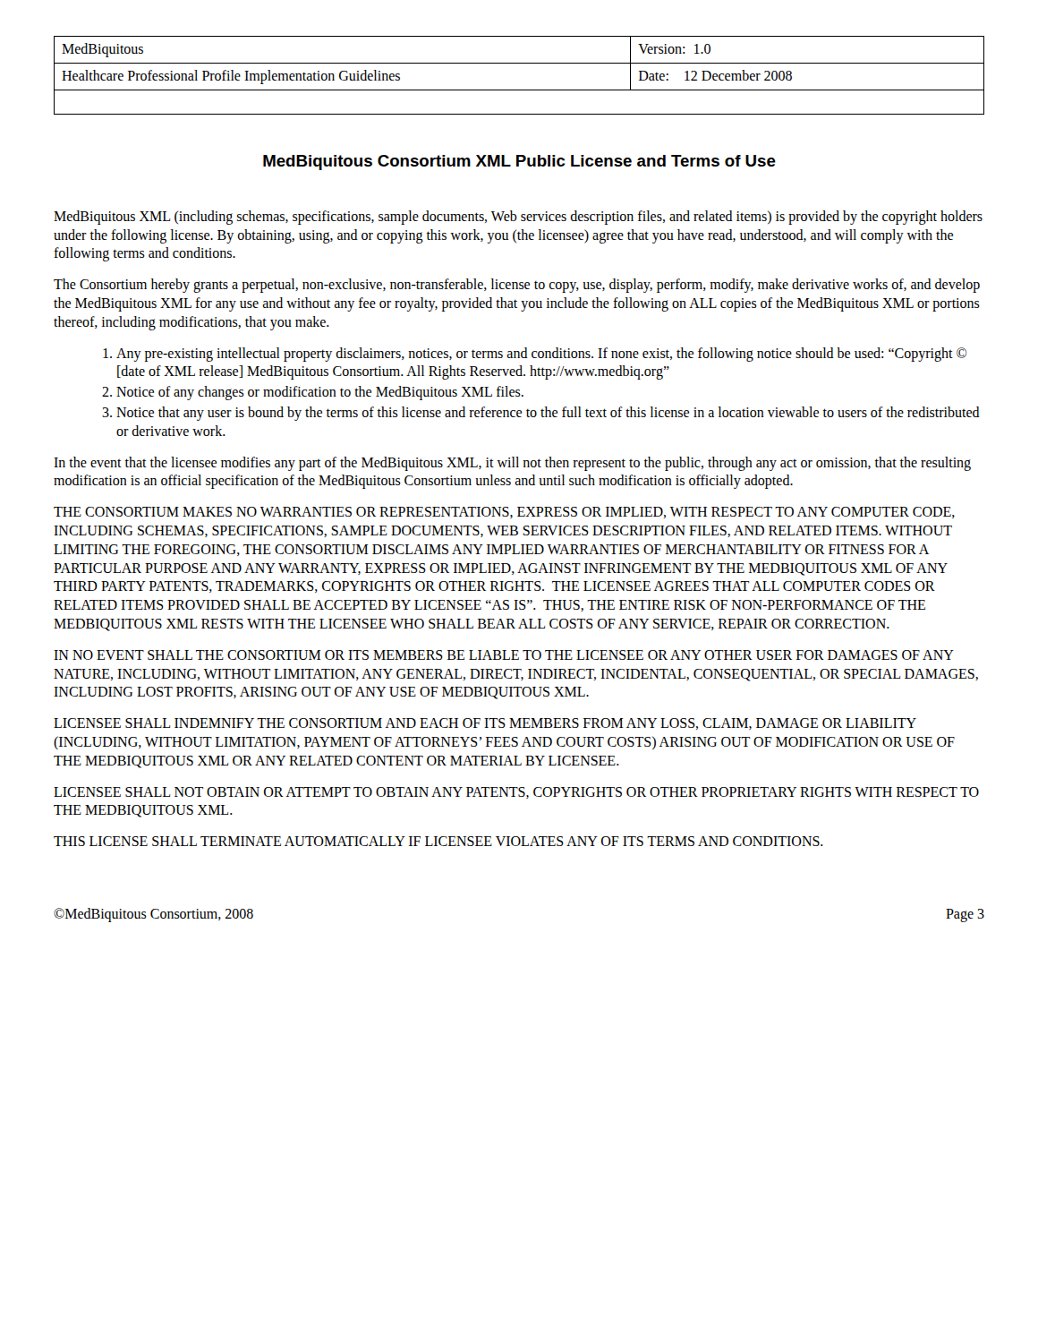| MedBiquitous | Version: 1.0 |
| Healthcare Professional Profile Implementation Guidelines | Date: 12 December 2008 |
MedBiquitous Consortium XML Public License and Terms of Use
MedBiquitous XML (including schemas, specifications, sample documents, Web services description files, and related items) is provided by the copyright holders under the following license. By obtaining, using, and or copying this work, you (the licensee) agree that you have read, understood, and will comply with the following terms and conditions.
The Consortium hereby grants a perpetual, non-exclusive, non-transferable, license to copy, use, display, perform, modify, make derivative works of, and develop the MedBiquitous XML for any use and without any fee or royalty, provided that you include the following on ALL copies of the MedBiquitous XML or portions thereof, including modifications, that you make.
Any pre-existing intellectual property disclaimers, notices, or terms and conditions. If none exist, the following notice should be used: “Copyright © [date of XML release] MedBiquitous Consortium. All Rights Reserved. http://www.medbiq.org”
Notice of any changes or modification to the MedBiquitous XML files.
Notice that any user is bound by the terms of this license and reference to the full text of this license in a location viewable to users of the redistributed or derivative work.
In the event that the licensee modifies any part of the MedBiquitous XML, it will not then represent to the public, through any act or omission, that the resulting modification is an official specification of the MedBiquitous Consortium unless and until such modification is officially adopted.
THE CONSORTIUM MAKES NO WARRANTIES OR REPRESENTATIONS, EXPRESS OR IMPLIED, WITH RESPECT TO ANY COMPUTER CODE, INCLUDING SCHEMAS, SPECIFICATIONS, SAMPLE DOCUMENTS, WEB SERVICES DESCRIPTION FILES, AND RELATED ITEMS. WITHOUT LIMITING THE FOREGOING, THE CONSORTIUM DISCLAIMS ANY IMPLIED WARRANTIES OF MERCHANTABILITY OR FITNESS FOR A PARTICULAR PURPOSE AND ANY WARRANTY, EXPRESS OR IMPLIED, AGAINST INFRINGEMENT BY THE MEDBIQUITOUS XML OF ANY THIRD PARTY PATENTS, TRADEMARKS, COPYRIGHTS OR OTHER RIGHTS. THE LICENSEE AGREES THAT ALL COMPUTER CODES OR RELATED ITEMS PROVIDED SHALL BE ACCEPTED BY LICENSEE “AS IS”. THUS, THE ENTIRE RISK OF NON-PERFORMANCE OF THE MEDBIQUITOUS XML RESTS WITH THE LICENSEE WHO SHALL BEAR ALL COSTS OF ANY SERVICE, REPAIR OR CORRECTION.
IN NO EVENT SHALL THE CONSORTIUM OR ITS MEMBERS BE LIABLE TO THE LICENSEE OR ANY OTHER USER FOR DAMAGES OF ANY NATURE, INCLUDING, WITHOUT LIMITATION, ANY GENERAL, DIRECT, INDIRECT, INCIDENTAL, CONSEQUENTIAL, OR SPECIAL DAMAGES, INCLUDING LOST PROFITS, ARISING OUT OF ANY USE OF MEDBIQUITOUS XML.
LICENSEE SHALL INDEMNIFY THE CONSORTIUM AND EACH OF ITS MEMBERS FROM ANY LOSS, CLAIM, DAMAGE OR LIABILITY (INCLUDING, WITHOUT LIMITATION, PAYMENT OF ATTORNEYS’ FEES AND COURT COSTS) ARISING OUT OF MODIFICATION OR USE OF THE MEDBIQUITOUS XML OR ANY RELATED CONTENT OR MATERIAL BY LICENSEE.
LICENSEE SHALL NOT OBTAIN OR ATTEMPT TO OBTAIN ANY PATENTS, COPYRIGHTS OR OTHER PROPRIETARY RIGHTS WITH RESPECT TO THE MEDBIQUITOUS XML.
THIS LICENSE SHALL TERMINATE AUTOMATICALLY IF LICENSEE VIOLATES ANY OF ITS TERMS AND CONDITIONS.
©MedBiquitous Consortium, 2008 Page 3